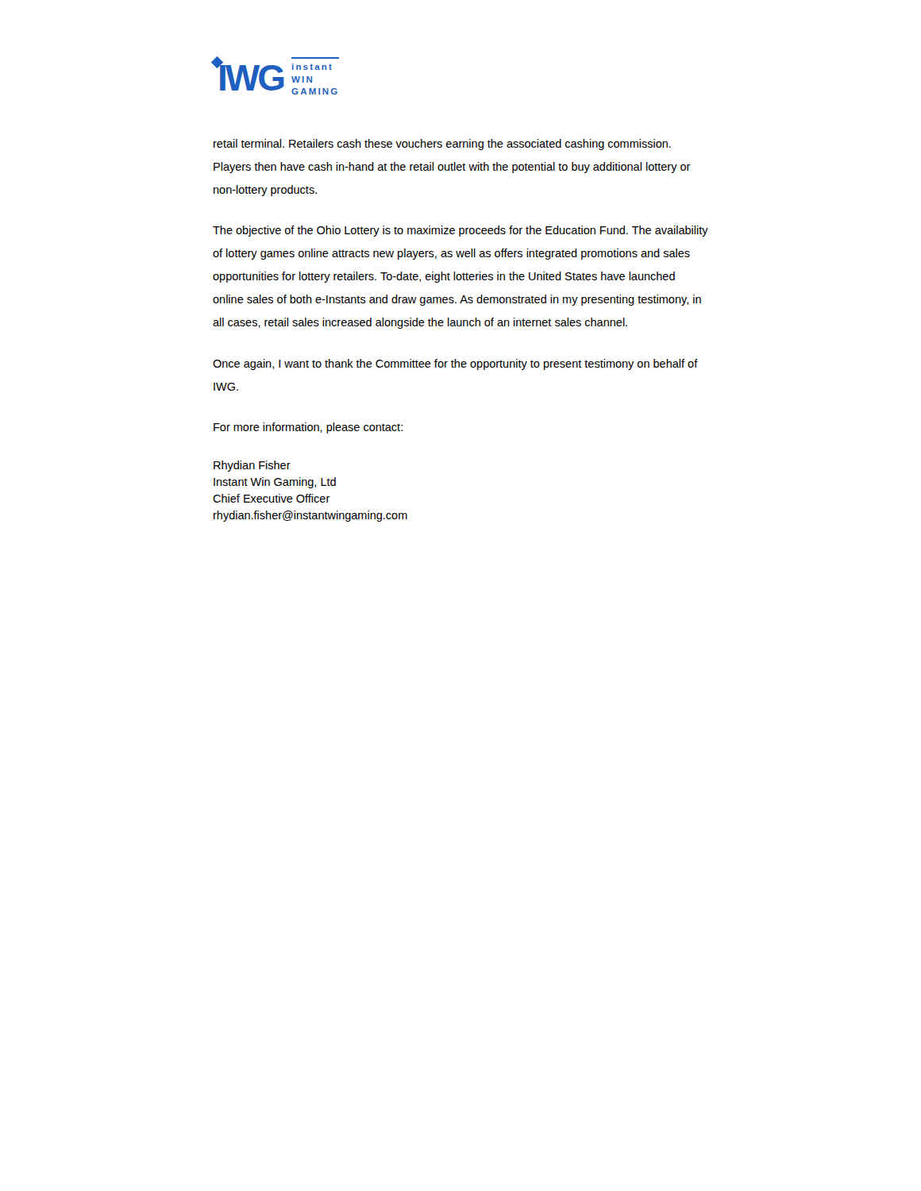IWG iNSTANT WIN GAMING
retail terminal. Retailers cash these vouchers earning the associated cashing commission. Players then have cash in-hand at the retail outlet with the potential to buy additional lottery or non-lottery products.
The objective of the Ohio Lottery is to maximize proceeds for the Education Fund. The availability of lottery games online attracts new players, as well as offers integrated promotions and sales opportunities for lottery retailers. To-date, eight lotteries in the United States have launched online sales of both e-Instants and draw games. As demonstrated in my presenting testimony, in all cases, retail sales increased alongside the launch of an internet sales channel.
Once again, I want to thank the Committee for the opportunity to present testimony on behalf of IWG.
For more information, please contact:
Rhydian Fisher
Instant Win Gaming, Ltd
Chief Executive Officer
rhydian.fisher@instantwingaming.com